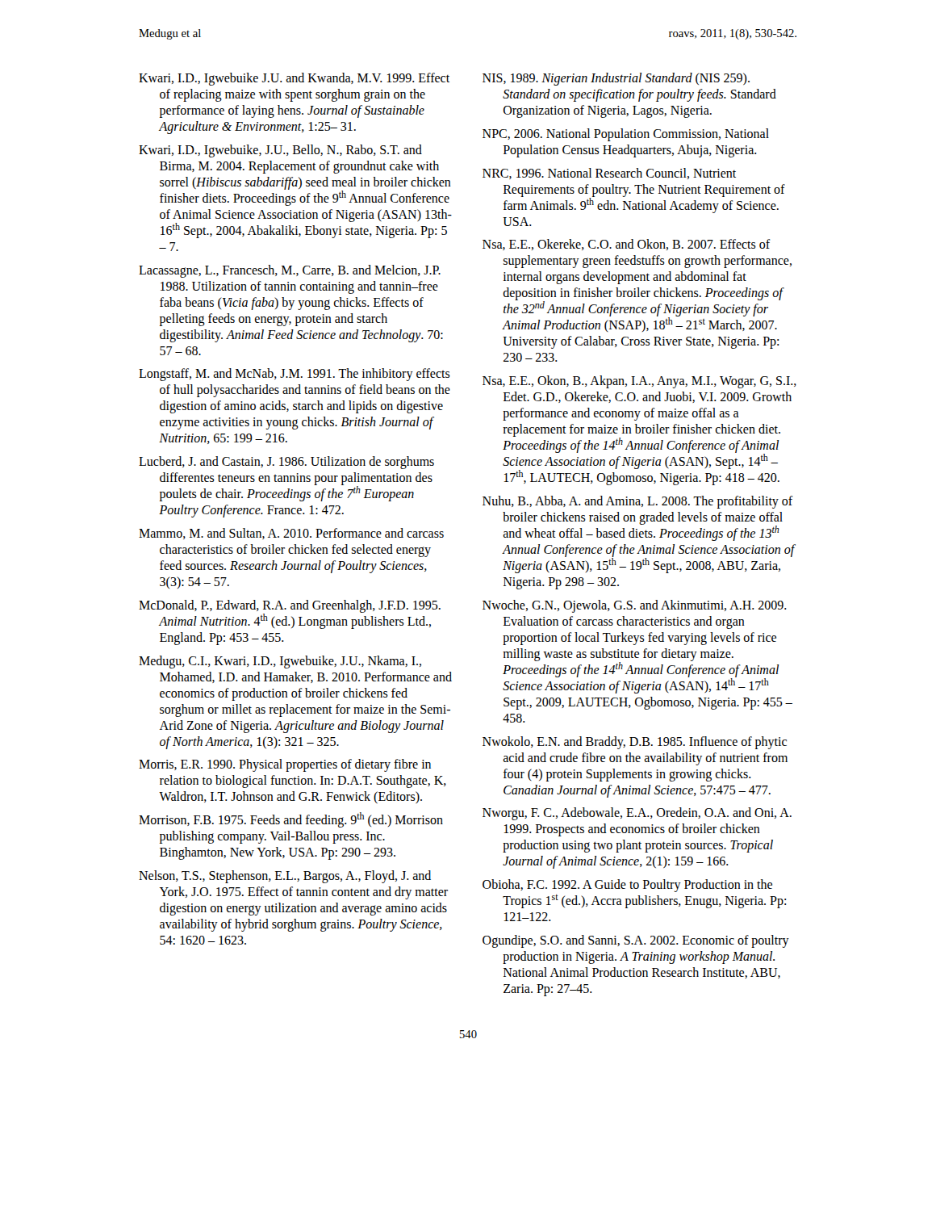Medugu et al roavs, 2011, 1(8), 530-542.
Kwari, I.D., Igwebuike J.U. and Kwanda, M.V. 1999. Effect of replacing maize with spent sorghum grain on the performance of laying hens. Journal of Sustainable Agriculture & Environment, 1:25– 31.
Kwari, I.D., Igwebuike, J.U., Bello, N., Rabo, S.T. and Birma, M. 2004. Replacement of groundnut cake with sorrel (Hibiscus sabdariffa) seed meal in broiler chicken finisher diets. Proceedings of the 9th Annual Conference of Animal Science Association of Nigeria (ASAN) 13th-16th Sept., 2004, Abakaliki, Ebonyi state, Nigeria. Pp: 5 – 7.
Lacassagne, L., Francesch, M., Carre, B. and Melcion, J.P. 1988. Utilization of tannin containing and tannin–free faba beans (Vicia faba) by young chicks. Effects of pelleting feeds on energy, protein and starch digestibility. Animal Feed Science and Technology. 70: 57 – 68.
Longstaff, M. and McNab, J.M. 1991. The inhibitory effects of hull polysaccharides and tannins of field beans on the digestion of amino acids, starch and lipids on digestive enzyme activities in young chicks. British Journal of Nutrition, 65: 199 – 216.
Lucberd, J. and Castain, J. 1986. Utilization de sorghums differentes teneurs en tannins pour palimentation des poulets de chair. Proceedings of the 7th European Poultry Conference. France. 1: 472.
Mammo, M. and Sultan, A. 2010. Performance and carcass characteristics of broiler chicken fed selected energy feed sources. Research Journal of Poultry Sciences, 3(3): 54 – 57.
McDonald, P., Edward, R.A. and Greenhalgh, J.F.D. 1995. Animal Nutrition. 4th (ed.) Longman publishers Ltd., England. Pp: 453 – 455.
Medugu, C.I., Kwari, I.D., Igwebuike, J.U., Nkama, I., Mohamed, I.D. and Hamaker, B. 2010. Performance and economics of production of broiler chickens fed sorghum or millet as replacement for maize in the Semi-Arid Zone of Nigeria. Agriculture and Biology Journal of North America, 1(3): 321 – 325.
Morris, E.R. 1990. Physical properties of dietary fibre in relation to biological function. In: D.A.T. Southgate, K, Waldron, I.T. Johnson and G.R. Fenwick (Editors).
Morrison, F.B. 1975. Feeds and feeding. 9th (ed.) Morrison publishing company. Vail-Ballou press. Inc. Binghamton, New York, USA. Pp: 290 – 293.
Nelson, T.S., Stephenson, E.L., Bargos, A., Floyd, J. and York, J.O. 1975. Effect of tannin content and dry matter digestion on energy utilization and average amino acids availability of hybrid sorghum grains. Poultry Science, 54: 1620 – 1623.
NIS, 1989. Nigerian Industrial Standard (NIS 259). Standard on specification for poultry feeds. Standard Organization of Nigeria, Lagos, Nigeria.
NPC, 2006. National Population Commission, National Population Census Headquarters, Abuja, Nigeria.
NRC, 1996. National Research Council, Nutrient Requirements of poultry. The Nutrient Requirement of farm Animals. 9th edn. National Academy of Science. USA.
Nsa, E.E., Okereke, C.O. and Okon, B. 2007. Effects of supplementary green feedstuffs on growth performance, internal organs development and abdominal fat deposition in finisher broiler chickens. Proceedings of the 32nd Annual Conference of Nigerian Society for Animal Production (NSAP), 18th – 21st March, 2007. University of Calabar, Cross River State, Nigeria. Pp: 230 – 233.
Nsa, E.E., Okon, B., Akpan, I.A., Anya, M.I., Wogar, G, S.I., Edet. G.D., Okereke, C.O. and Juobi, V.I. 2009. Growth performance and economy of maize offal as a replacement for maize in broiler finisher chicken diet. Proceedings of the 14th Annual Conference of Animal Science Association of Nigeria (ASAN), Sept., 14th – 17th, LAUTECH, Ogbomoso, Nigeria. Pp: 418 – 420.
Nuhu, B., Abba, A. and Amina, L. 2008. The profitability of broiler chickens raised on graded levels of maize offal and wheat offal – based diets. Proceedings of the 13th Annual Conference of the Animal Science Association of Nigeria (ASAN), 15th – 19th Sept., 2008, ABU, Zaria, Nigeria. Pp 298 – 302.
Nwoche, G.N., Ojewola, G.S. and Akinmutimi, A.H. 2009. Evaluation of carcass characteristics and organ proportion of local Turkeys fed varying levels of rice milling waste as substitute for dietary maize. Proceedings of the 14th Annual Conference of Animal Science Association of Nigeria (ASAN), 14th – 17th Sept., 2009, LAUTECH, Ogbomoso, Nigeria. Pp: 455 – 458.
Nwokolo, E.N. and Braddy, D.B. 1985. Influence of phytic acid and crude fibre on the availability of nutrient from four (4) protein Supplements in growing chicks. Canadian Journal of Animal Science, 57:475 – 477.
Nworgu, F. C., Adebowale, E.A., Oredein, O.A. and Oni, A. 1999. Prospects and economics of broiler chicken production using two plant protein sources. Tropical Journal of Animal Science, 2(1): 159 – 166.
Obioha, F.C. 1992. A Guide to Poultry Production in the Tropics 1st (ed.), Accra publishers, Enugu, Nigeria. Pp: 121–122.
Ogundipe, S.O. and Sanni, S.A. 2002. Economic of poultry production in Nigeria. A Training workshop Manual. National Animal Production Research Institute, ABU, Zaria. Pp: 27–45.
540